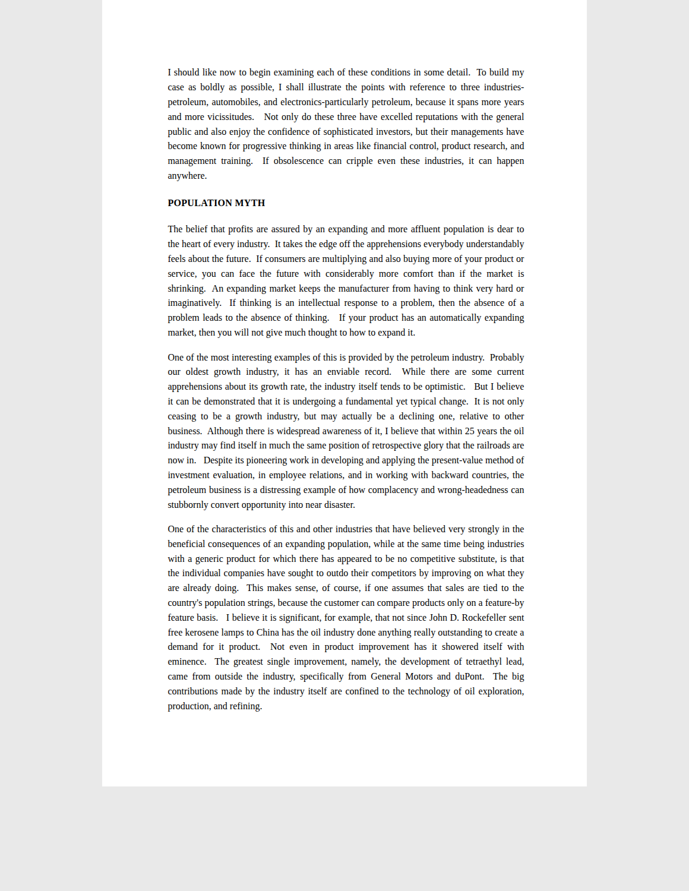I should like now to begin examining each of these conditions in some detail. To build my case as boldly as possible, I shall illustrate the points with reference to three industries-petroleum, automobiles, and electronics-particularly petroleum, because it spans more years and more vicissitudes. Not only do these three have excelled reputations with the general public and also enjoy the confidence of sophisticated investors, but their managements have become known for progressive thinking in areas like financial control, product research, and management training. If obsolescence can cripple even these industries, it can happen anywhere.
Population Myth
The belief that profits are assured by an expanding and more affluent population is dear to the heart of every industry. It takes the edge off the apprehensions everybody understandably feels about the future. If consumers are multiplying and also buying more of your product or service, you can face the future with considerably more comfort than if the market is shrinking. An expanding market keeps the manufacturer from having to think very hard or imaginatively. If thinking is an intellectual response to a problem, then the absence of a problem leads to the absence of thinking. If your product has an automatically expanding market, then you will not give much thought to how to expand it.
One of the most interesting examples of this is provided by the petroleum industry. Probably our oldest growth industry, it has an enviable record. While there are some current apprehensions about its growth rate, the industry itself tends to be optimistic. But I believe it can be demonstrated that it is undergoing a fundamental yet typical change. It is not only ceasing to be a growth industry, but may actually be a declining one, relative to other business. Although there is widespread awareness of it, I believe that within 25 years the oil industry may find itself in much the same position of retrospective glory that the railroads are now in. Despite its pioneering work in developing and applying the present-value method of investment evaluation, in employee relations, and in working with backward countries, the petroleum business is a distressing example of how complacency and wrong-headedness can stubbornly convert opportunity into near disaster.
One of the characteristics of this and other industries that have believed very strongly in the beneficial consequences of an expanding population, while at the same time being industries with a generic product for which there has appeared to be no competitive substitute, is that the individual companies have sought to outdo their competitors by improving on what they are already doing. This makes sense, of course, if one assumes that sales are tied to the country's population strings, because the customer can compare products only on a feature-by feature basis. I believe it is significant, for example, that not since John D. Rockefeller sent free kerosene lamps to China has the oil industry done anything really outstanding to create a demand for it product. Not even in product improvement has it showered itself with eminence. The greatest single improvement, namely, the development of tetraethyl lead, came from outside the industry, specifically from General Motors and duPont. The big contributions made by the industry itself are confined to the technology of oil exploration, production, and refining.